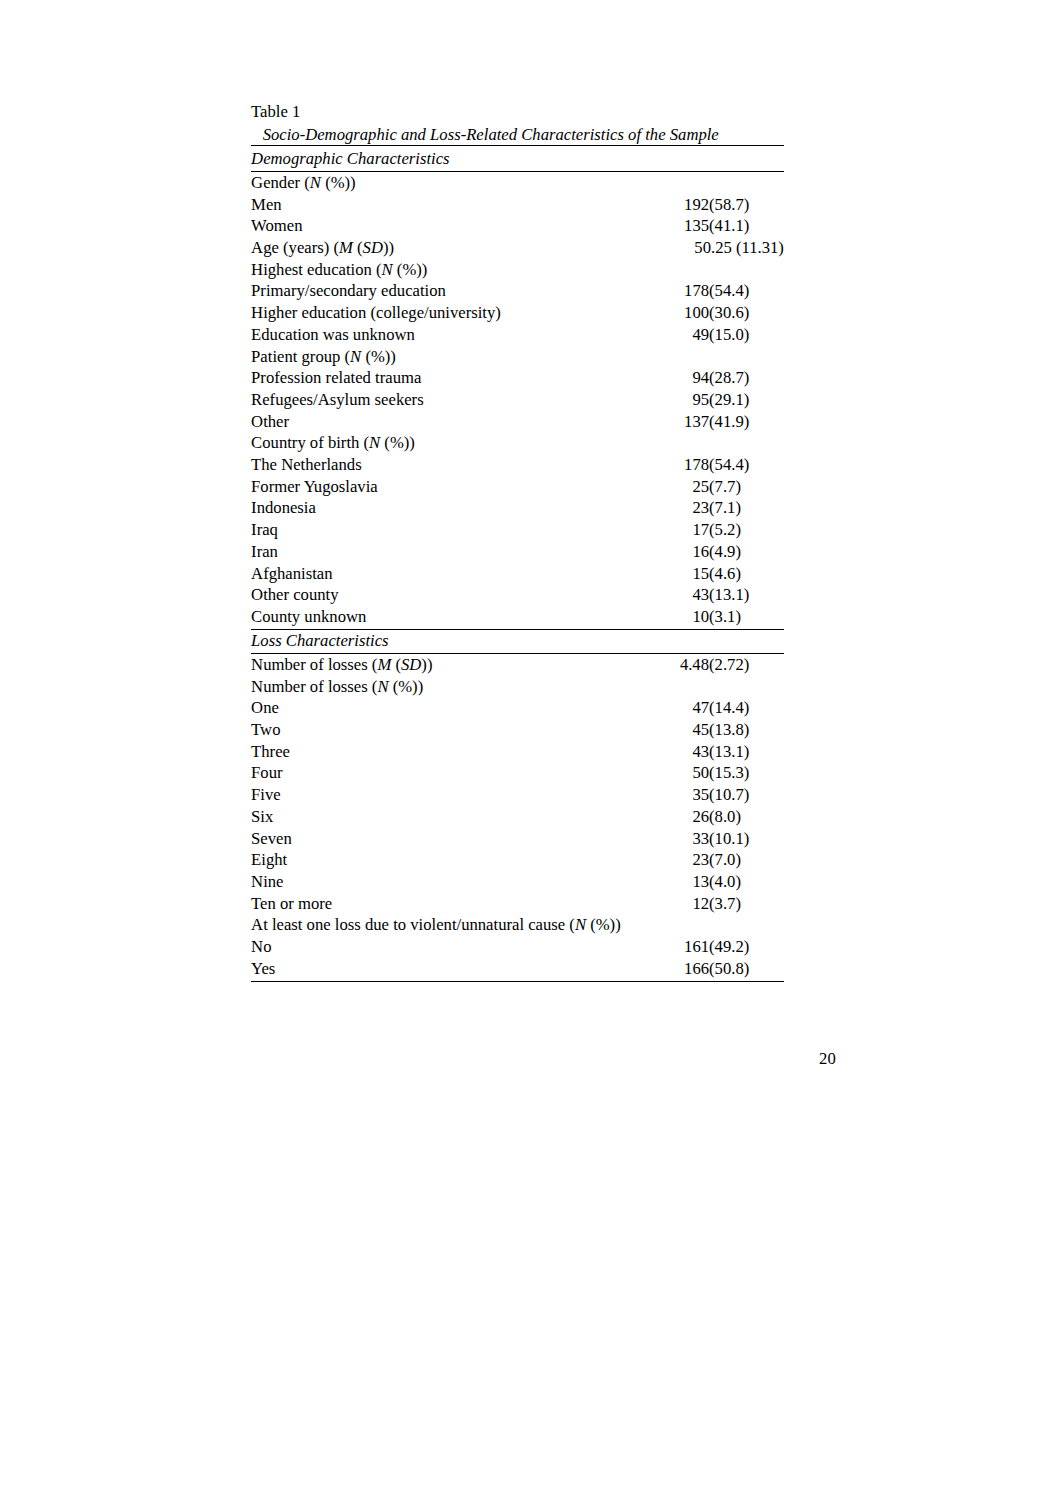Table 1
Socio-Demographic and Loss-Related Characteristics of the Sample
| Demographic Characteristics | | |
| Gender ( N (%)) | | |
| Men | 192 | (58.7) |
| Women | 135 | (41.1) |
| Age (years) ( M ( SD )) | 50.25 (11.31) |
| Highest education ( N (%)) | | |
| Primary/secondary education | 178 | (54.4) |
| Higher education (college/university) | 100 | (30.6) |
| Education was unknown | 49 | (15.0) |
| Patient group ( N (%)) | | |
| Profession related trauma | 94 | (28.7) |
| Refugees/Asylum seekers | 95 | (29.1) |
| Other | 137 | (41.9) |
| Country of birth ( N (%)) | | |
| The Netherlands | 178 | (54.4) |
| Former Yugoslavia | 25 | (7.7) |
| Indonesia | 23 | (7.1) |
| Iraq | 17 | (5.2) |
| Iran | 16 | (4.9) |
| Afghanistan | 15 | (4.6) |
| Other county | 43 | (13.1) |
| County unknown | 10 | (3.1) |
| Loss Characteristics | | |
| Number of losses ( M ( SD )) | 4.48 | (2.72) |
| Number of losses ( N (%)) | | |
| One | 47 | (14.4) |
| Two | 45 | (13.8) |
| Three | 43 | (13.1) |
| Four | 50 | (15.3) |
| Five | 35 | (10.7) |
| Six | 26 | (8.0) |
| Seven | 33 | (10.1) |
| Eight | 23 | (7.0) |
| Nine | 13 | (4.0) |
| Ten or more | 12 | (3.7) |
| At least one loss due to violent/unnatural cause ( N (%)) | | |
| No | 161 | (49.2) |
| Yes | 166 | (50.8) |
20